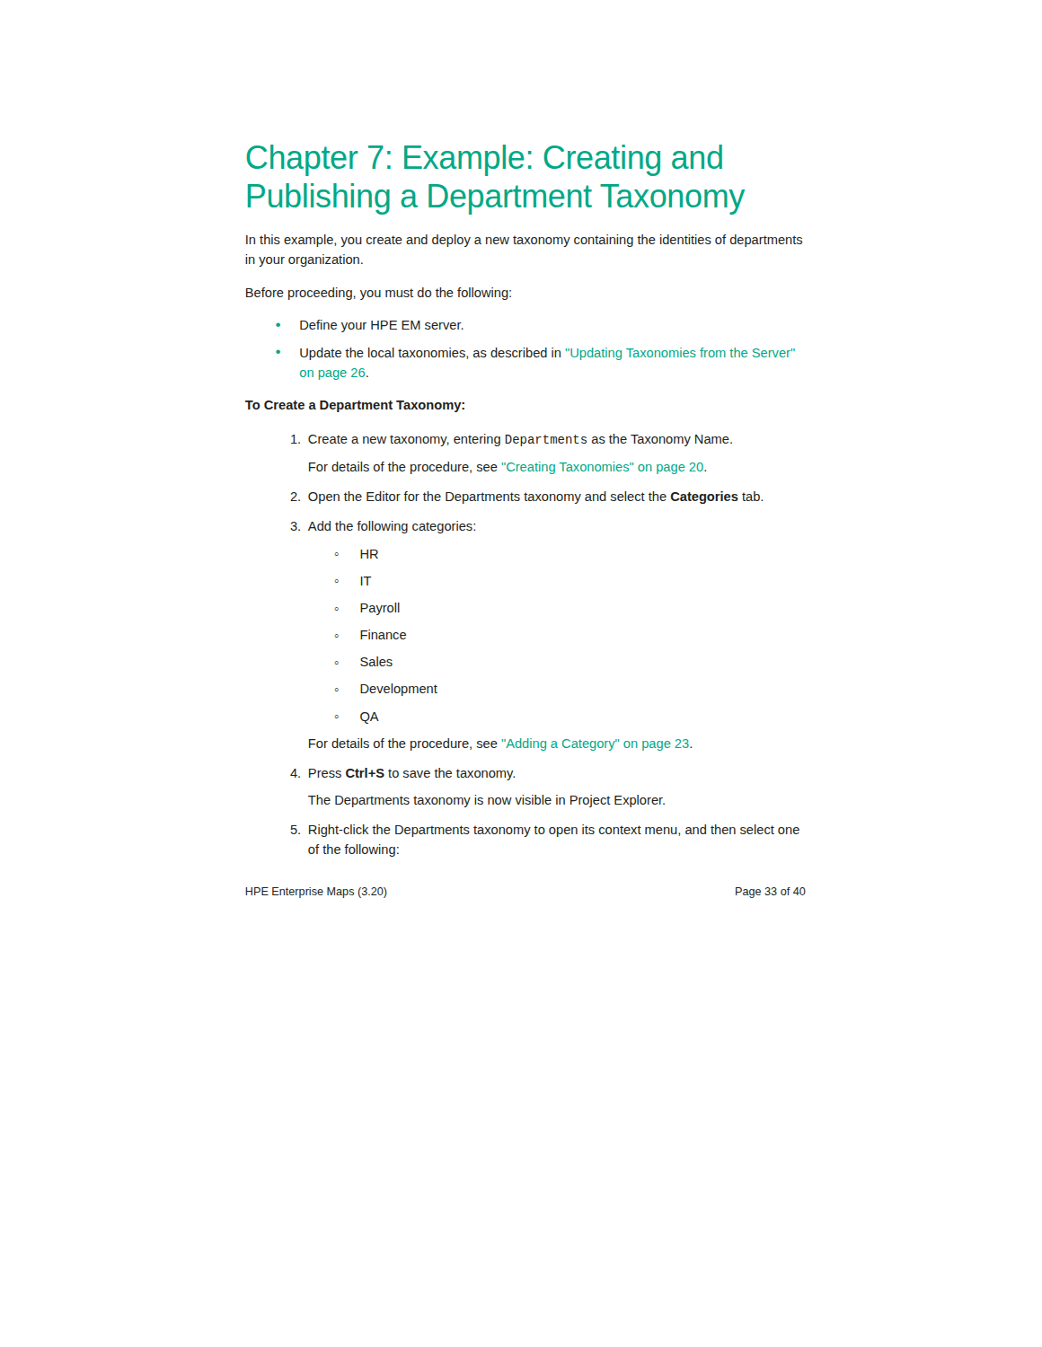Chapter 7: Example: Creating and Publishing a Department Taxonomy
In this example, you create and deploy a new taxonomy containing the identities of departments in your organization.
Before proceeding, you must do the following:
Define your HPE EM server.
Update the local taxonomies, as described in "Updating Taxonomies from the Server" on page 26.
To Create a Department Taxonomy:
Create a new taxonomy, entering Departments as the Taxonomy Name.
For details of the procedure, see "Creating Taxonomies" on page 20.
Open the Editor for the Departments taxonomy and select the Categories tab.
Add the following categories:
HR
IT
Payroll
Finance
Sales
Development
QA
For details of the procedure, see "Adding a Category" on page 23.
Press Ctrl+S to save the taxonomy.
The Departments taxonomy is now visible in Project Explorer.
Right-click the Departments taxonomy to open its context menu, and then select one of the following:
HPE Enterprise Maps (3.20) Page 33 of 40